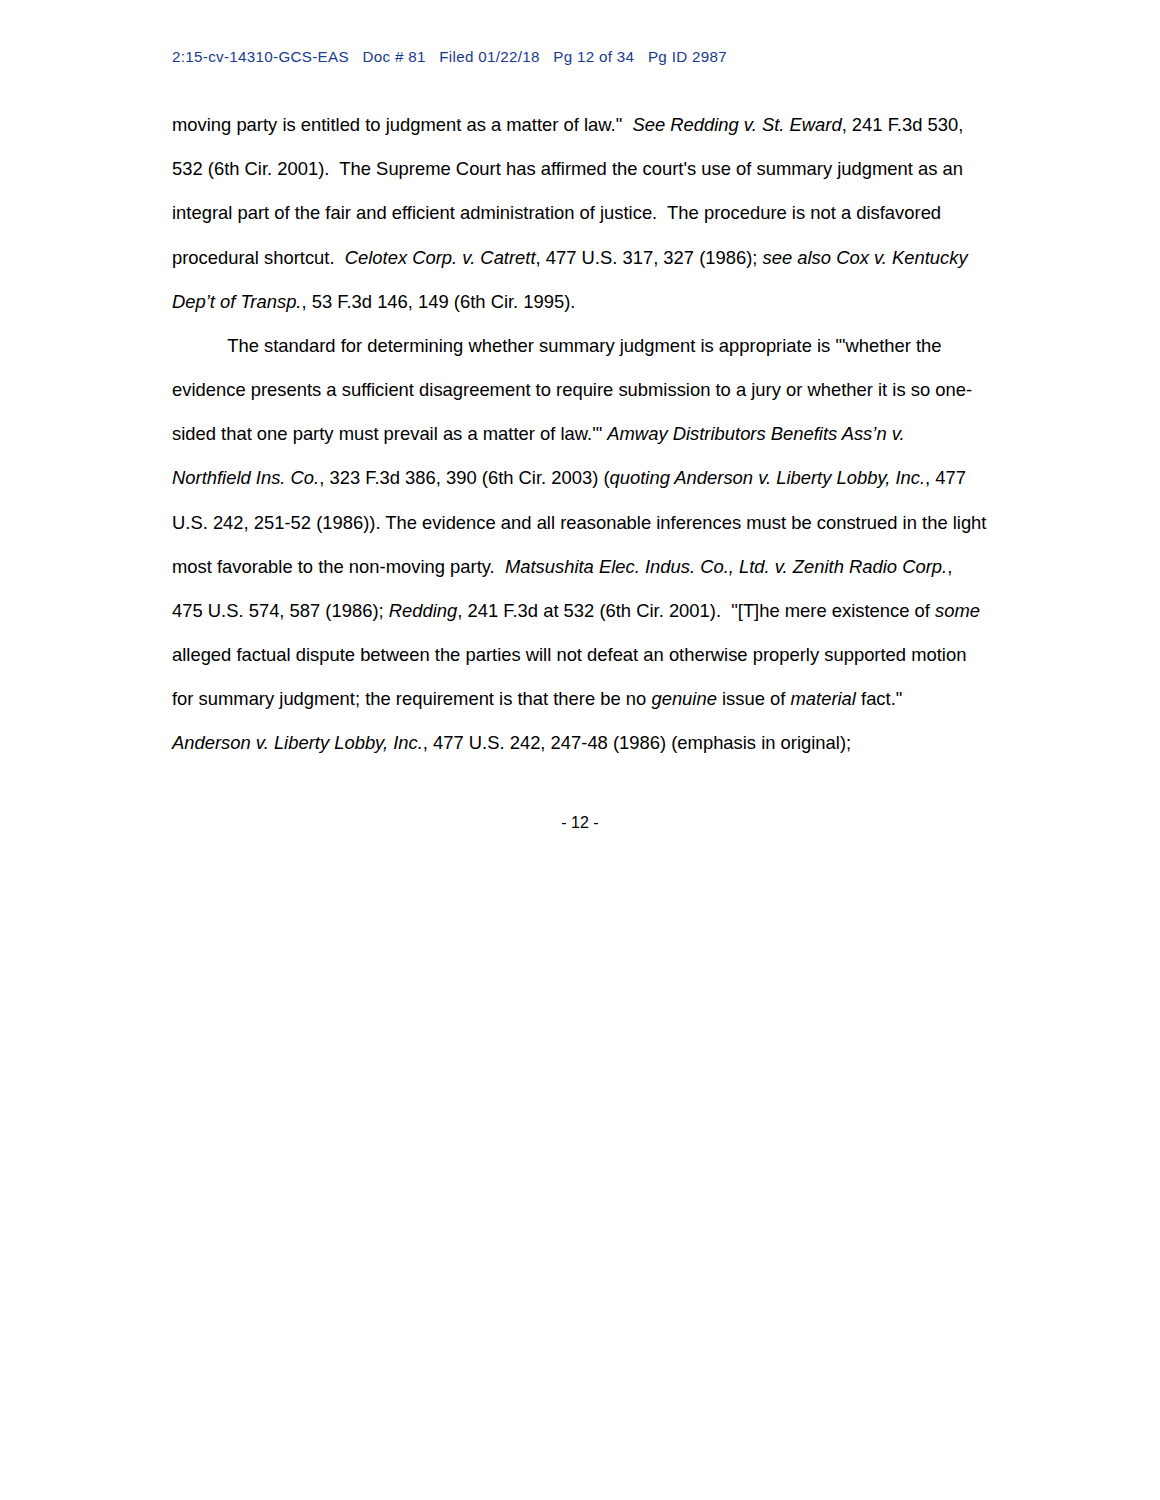2:15-cv-14310-GCS-EAS Doc # 81 Filed 01/22/18 Pg 12 of 34 Pg ID 2987
moving party is entitled to judgment as a matter of law." See Redding v. St. Eward, 241 F.3d 530, 532 (6th Cir. 2001). The Supreme Court has affirmed the court's use of summary judgment as an integral part of the fair and efficient administration of justice. The procedure is not a disfavored procedural shortcut. Celotex Corp. v. Catrett, 477 U.S. 317, 327 (1986); see also Cox v. Kentucky Dep’t of Transp., 53 F.3d 146, 149 (6th Cir. 1995).
The standard for determining whether summary judgment is appropriate is "'whether the evidence presents a sufficient disagreement to require submission to a jury or whether it is so one-sided that one party must prevail as a matter of law.'" Amway Distributors Benefits Ass’n v. Northfield Ins. Co., 323 F.3d 386, 390 (6th Cir. 2003) (quoting Anderson v. Liberty Lobby, Inc., 477 U.S. 242, 251-52 (1986)). The evidence and all reasonable inferences must be construed in the light most favorable to the non-moving party. Matsushita Elec. Indus. Co., Ltd. v. Zenith Radio Corp., 475 U.S. 574, 587 (1986); Redding, 241 F.3d at 532 (6th Cir. 2001). "[T]he mere existence of some alleged factual dispute between the parties will not defeat an otherwise properly supported motion for summary judgment; the requirement is that there be no genuine issue of material fact." Anderson v. Liberty Lobby, Inc., 477 U.S. 242, 247-48 (1986) (emphasis in original);
- 12 -